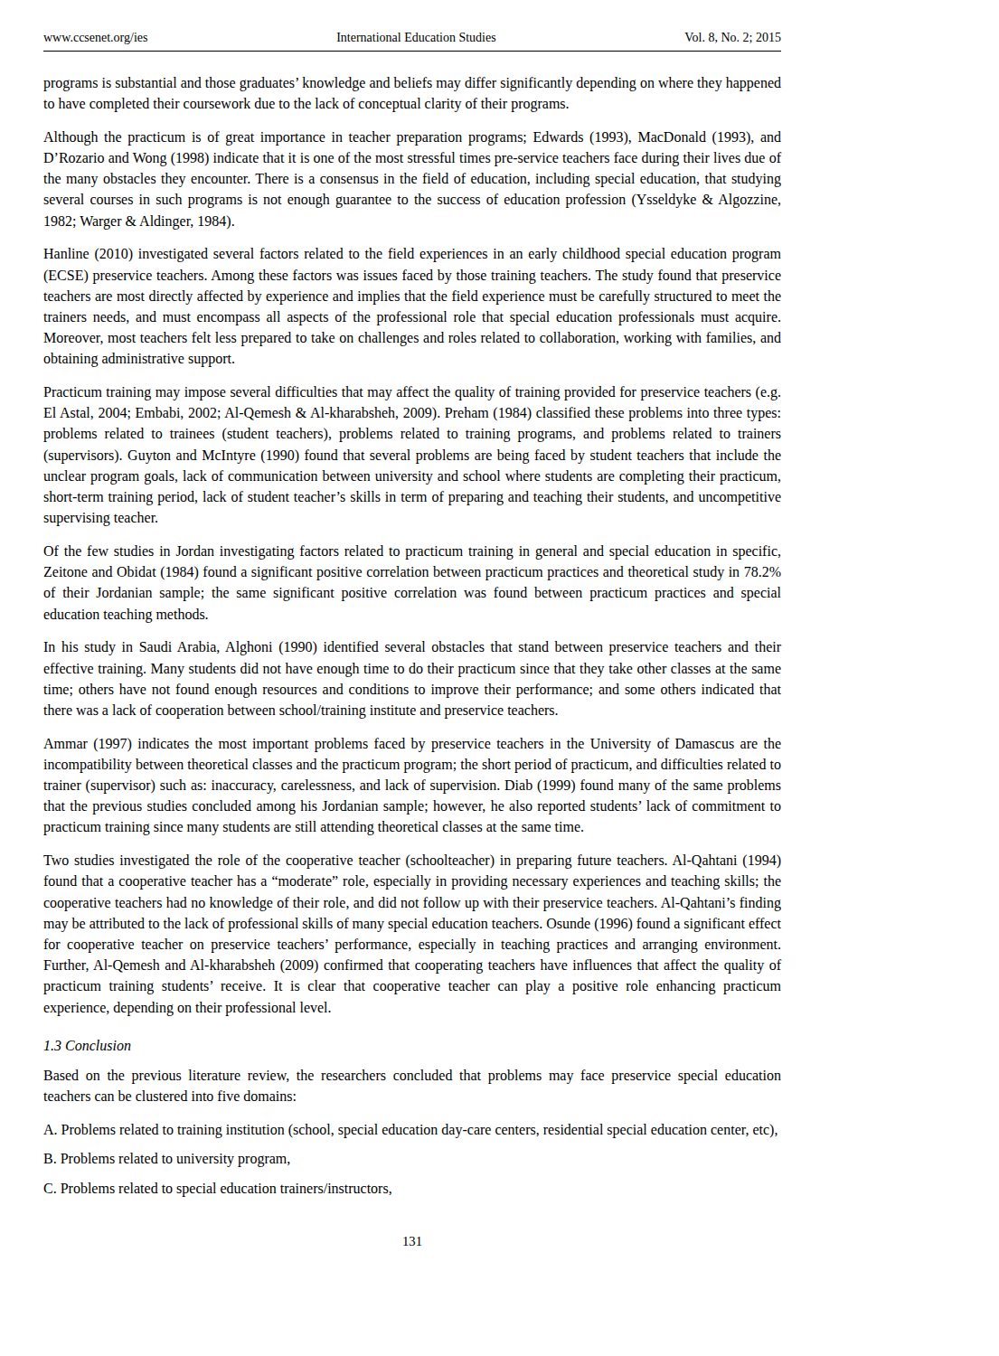www.ccsenet.org/ies International Education Studies Vol. 8, No. 2; 2015
programs is substantial and those graduates’ knowledge and beliefs may differ significantly depending on where they happened to have completed their coursework due to the lack of conceptual clarity of their programs.
Although the practicum is of great importance in teacher preparation programs; Edwards (1993), MacDonald (1993), and D’Rozario and Wong (1998) indicate that it is one of the most stressful times pre-service teachers face during their lives due of the many obstacles they encounter. There is a consensus in the field of education, including special education, that studying several courses in such programs is not enough guarantee to the success of education profession (Ysseldyke & Algozzine, 1982; Warger & Aldinger, 1984).
Hanline (2010) investigated several factors related to the field experiences in an early childhood special education program (ECSE) preservice teachers. Among these factors was issues faced by those training teachers. The study found that preservice teachers are most directly affected by experience and implies that the field experience must be carefully structured to meet the trainers needs, and must encompass all aspects of the professional role that special education professionals must acquire. Moreover, most teachers felt less prepared to take on challenges and roles related to collaboration, working with families, and obtaining administrative support.
Practicum training may impose several difficulties that may affect the quality of training provided for preservice teachers (e.g. El Astal, 2004; Embabi, 2002; Al-Qemesh & Al-kharabsheh, 2009). Preham (1984) classified these problems into three types: problems related to trainees (student teachers), problems related to training programs, and problems related to trainers (supervisors). Guyton and McIntyre (1990) found that several problems are being faced by student teachers that include the unclear program goals, lack of communication between university and school where students are completing their practicum, short-term training period, lack of student teacher’s skills in term of preparing and teaching their students, and uncompetitive supervising teacher.
Of the few studies in Jordan investigating factors related to practicum training in general and special education in specific, Zeitone and Obidat (1984) found a significant positive correlation between practicum practices and theoretical study in 78.2% of their Jordanian sample; the same significant positive correlation was found between practicum practices and special education teaching methods.
In his study in Saudi Arabia, Alghoni (1990) identified several obstacles that stand between preservice teachers and their effective training. Many students did not have enough time to do their practicum since that they take other classes at the same time; others have not found enough resources and conditions to improve their performance; and some others indicated that there was a lack of cooperation between school/training institute and preservice teachers.
Ammar (1997) indicates the most important problems faced by preservice teachers in the University of Damascus are the incompatibility between theoretical classes and the practicum program; the short period of practicum, and difficulties related to trainer (supervisor) such as: inaccuracy, carelessness, and lack of supervision. Diab (1999) found many of the same problems that the previous studies concluded among his Jordanian sample; however, he also reported students’ lack of commitment to practicum training since many students are still attending theoretical classes at the same time.
Two studies investigated the role of the cooperative teacher (schoolteacher) in preparing future teachers. Al-Qahtani (1994) found that a cooperative teacher has a “moderate” role, especially in providing necessary experiences and teaching skills; the cooperative teachers had no knowledge of their role, and did not follow up with their preservice teachers. Al-Qahtani’s finding may be attributed to the lack of professional skills of many special education teachers. Osunde (1996) found a significant effect for cooperative teacher on preservice teachers’ performance, especially in teaching practices and arranging environment. Further, Al-Qemesh and Al-kharabsheh (2009) confirmed that cooperating teachers have influences that affect the quality of practicum training students’ receive. It is clear that cooperative teacher can play a positive role enhancing practicum experience, depending on their professional level.
1.3 Conclusion
Based on the previous literature review, the researchers concluded that problems may face preservice special education teachers can be clustered into five domains:
A. Problems related to training institution (school, special education day-care centers, residential special education center, etc),
B. Problems related to university program,
C. Problems related to special education trainers/instructors,
131